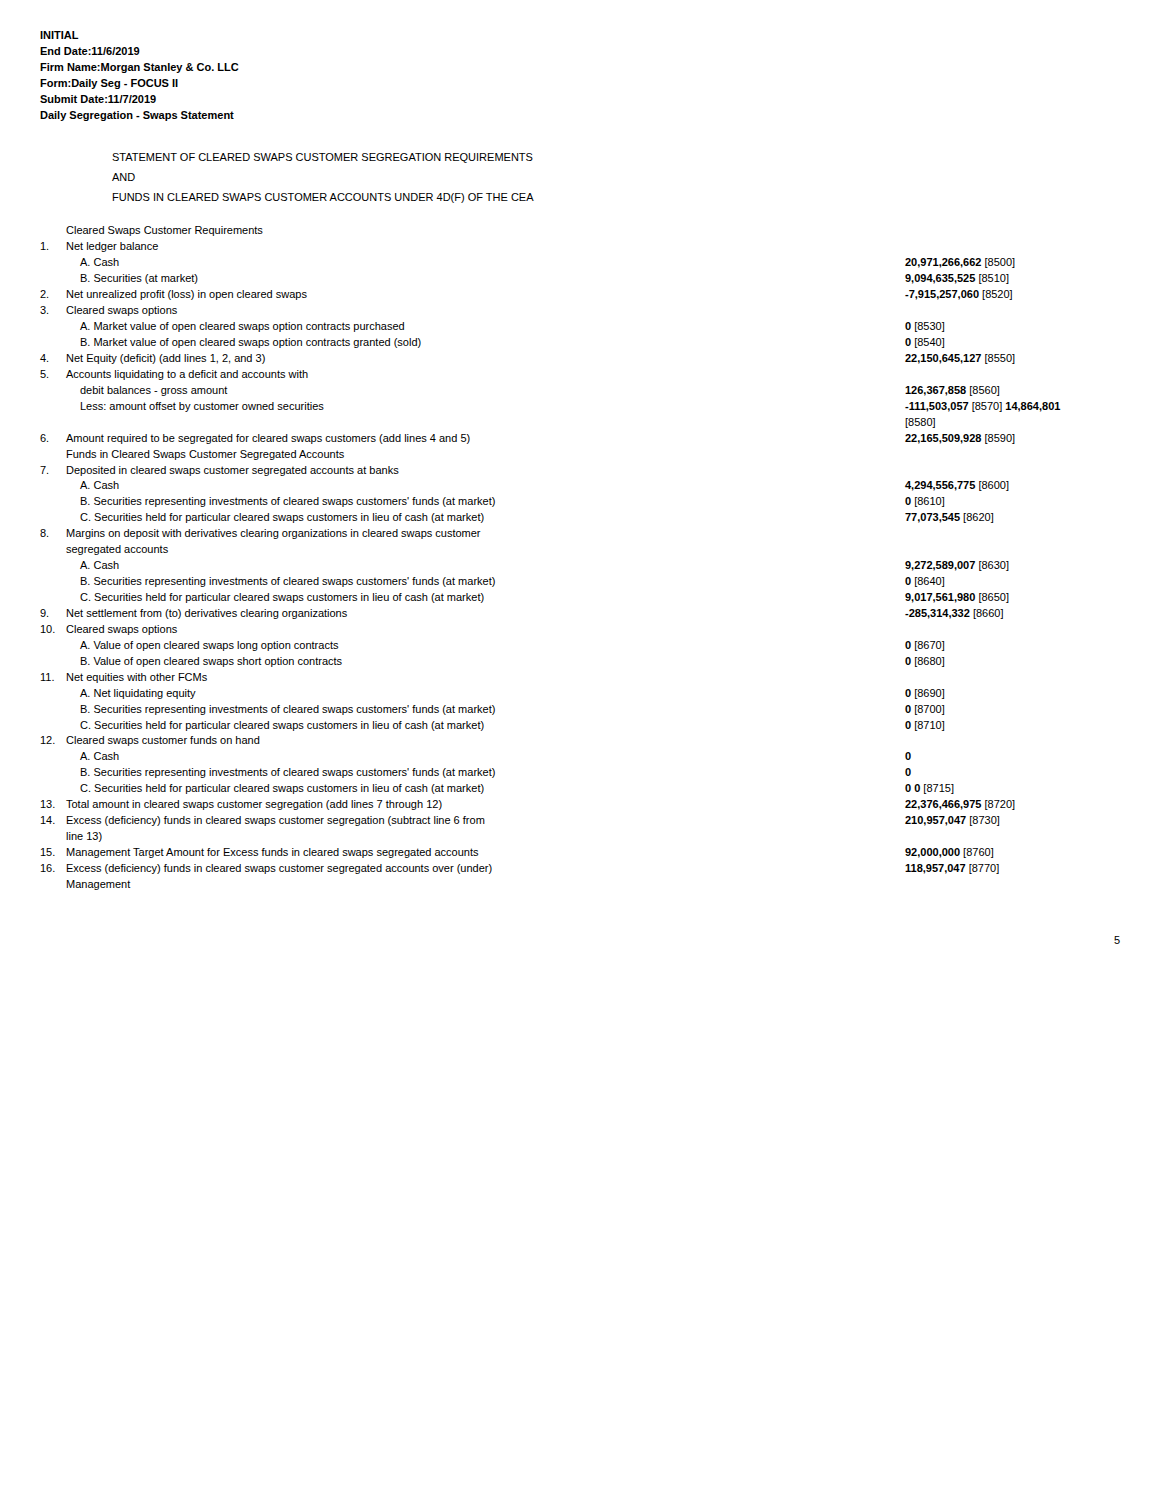INITIAL
End Date:11/6/2019
Firm Name:Morgan Stanley & Co. LLC
Form:Daily Seg - FOCUS II
Submit Date:11/7/2019
Daily Segregation - Swaps Statement
STATEMENT OF CLEARED SWAPS CUSTOMER SEGREGATION REQUIREMENTS
AND
FUNDS IN CLEARED SWAPS CUSTOMER ACCOUNTS UNDER 4D(F) OF THE CEA
| | Cleared Swaps Customer Requirements | |
| 1. | Net ledger balance | |
| | A. Cash | 20,971,266,662 [8500] |
| | B. Securities (at market) | 9,094,635,525 [8510] |
| 2. | Net unrealized profit (loss) in open cleared swaps | -7,915,257,060 [8520] |
| 3. | Cleared swaps options | |
| | A. Market value of open cleared swaps option contracts purchased | 0 [8530] |
| | B. Market value of open cleared swaps option contracts granted (sold) | 0 [8540] |
| 4. | Net Equity (deficit) (add lines 1, 2, and 3) | 22,150,645,127 [8550] |
| 5. | Accounts liquidating to a deficit and accounts with | |
| | debit balances - gross amount | 126,367,858 [8560] |
| | Less: amount offset by customer owned securities | -111,503,057 [8570] 14,864,801 [8580] |
| 6. | Amount required to be segregated for cleared swaps customers (add lines 4 and 5) | 22,165,509,928 [8590] |
| | Funds in Cleared Swaps Customer Segregated Accounts | |
| 7. | Deposited in cleared swaps customer segregated accounts at banks | |
| | A. Cash | 4,294,556,775 [8600] |
| | B. Securities representing investments of cleared swaps customers' funds (at market) | 0 [8610] |
| | C. Securities held for particular cleared swaps customers in lieu of cash (at market) | 77,073,545 [8620] |
| 8. | Margins on deposit with derivatives clearing organizations in cleared swaps customer segregated accounts | |
| | A. Cash | 9,272,589,007 [8630] |
| | B. Securities representing investments of cleared swaps customers' funds (at market) | 0 [8640] |
| | C. Securities held for particular cleared swaps customers in lieu of cash (at market) | 9,017,561,980 [8650] |
| 9. | Net settlement from (to) derivatives clearing organizations | -285,314,332 [8660] |
| 10. | Cleared swaps options | |
| | A. Value of open cleared swaps long option contracts | 0 [8670] |
| | B. Value of open cleared swaps short option contracts | 0 [8680] |
| 11. | Net equities with other FCMs | |
| | A. Net liquidating equity | 0 [8690] |
| | B. Securities representing investments of cleared swaps customers' funds (at market) | 0 [8700] |
| | C. Securities held for particular cleared swaps customers in lieu of cash (at market) | 0 [8710] |
| 12. | Cleared swaps customer funds on hand | |
| | A. Cash | 0 |
| | B. Securities representing investments of cleared swaps customers' funds (at market) | 0 |
| | C. Securities held for particular cleared swaps customers in lieu of cash (at market) | 0 0 [8715] |
| 13. | Total amount in cleared swaps customer segregation (add lines 7 through 12) | 22,376,466,975 [8720] |
| 14. | Excess (deficiency) funds in cleared swaps customer segregation (subtract line 6 from line 13) | 210,957,047 [8730] |
| 15. | Management Target Amount for Excess funds in cleared swaps segregated accounts | 92,000,000 [8760] |
| 16. | Excess (deficiency) funds in cleared swaps customer segregated accounts over (under) Management | 118,957,047 [8770] |
5